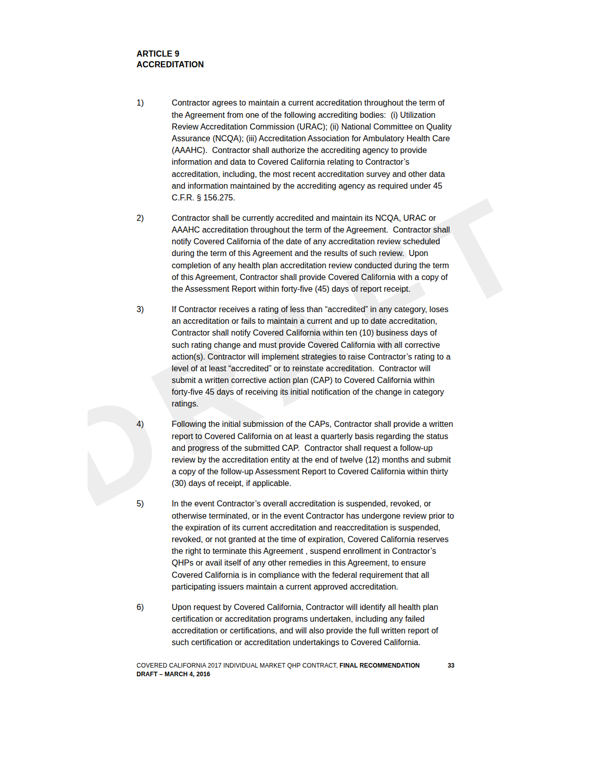DRAFT
ARTICLE 9
ACCREDITATION
1) Contractor agrees to maintain a current accreditation throughout the term of the Agreement from one of the following accrediting bodies: (i) Utilization Review Accreditation Commission (URAC); (ii) National Committee on Quality Assurance (NCQA); (iii) Accreditation Association for Ambulatory Health Care (AAAHC). Contractor shall authorize the accrediting agency to provide information and data to Covered California relating to Contractor’s accreditation, including, the most recent accreditation survey and other data and information maintained by the accrediting agency as required under 45 C.F.R. § 156.275.
2) Contractor shall be currently accredited and maintain its NCQA, URAC or AAAHC accreditation throughout the term of the Agreement. Contractor shall notify Covered California of the date of any accreditation review scheduled during the term of this Agreement and the results of such review. Upon completion of any health plan accreditation review conducted during the term of this Agreement, Contractor shall provide Covered California with a copy of the Assessment Report within forty-five (45) days of report receipt.
3) If Contractor receives a rating of less than “accredited” in any category, loses an accreditation or fails to maintain a current and up to date accreditation, Contractor shall notify Covered California within ten (10) business days of such rating change and must provide Covered California with all corrective action(s). Contractor will implement strategies to raise Contractor’s rating to a level of at least “accredited” or to reinstate accreditation. Contractor will submit a written corrective action plan (CAP) to Covered California within forty-five 45 days of receiving its initial notification of the change in category ratings.
4) Following the initial submission of the CAPs, Contractor shall provide a written report to Covered California on at least a quarterly basis regarding the status and progress of the submitted CAP. Contractor shall request a follow-up review by the accreditation entity at the end of twelve (12) months and submit a copy of the follow-up Assessment Report to Covered California within thirty (30) days of receipt, if applicable.
5) In the event Contractor’s overall accreditation is suspended, revoked, or otherwise terminated, or in the event Contractor has undergone review prior to the expiration of its current accreditation and reaccreditation is suspended, revoked, or not granted at the time of expiration, Covered California reserves the right to terminate this Agreement , suspend enrollment in Contractor’s QHPs or avail itself of any other remedies in this Agreement, to ensure Covered California is in compliance with the federal requirement that all participating issuers maintain a current approved accreditation.
6) Upon request by Covered California, Contractor will identify all health plan certification or accreditation programs undertaken, including any failed accreditation or certifications, and will also provide the full written report of such certification or accreditation undertakings to Covered California.
COVERED CALIFORNIA 2017 INDIVIDUAL MARKET QHP CONTRACT, FINAL RECOMMENDATION DRAFT – MARCH 4, 2016 33